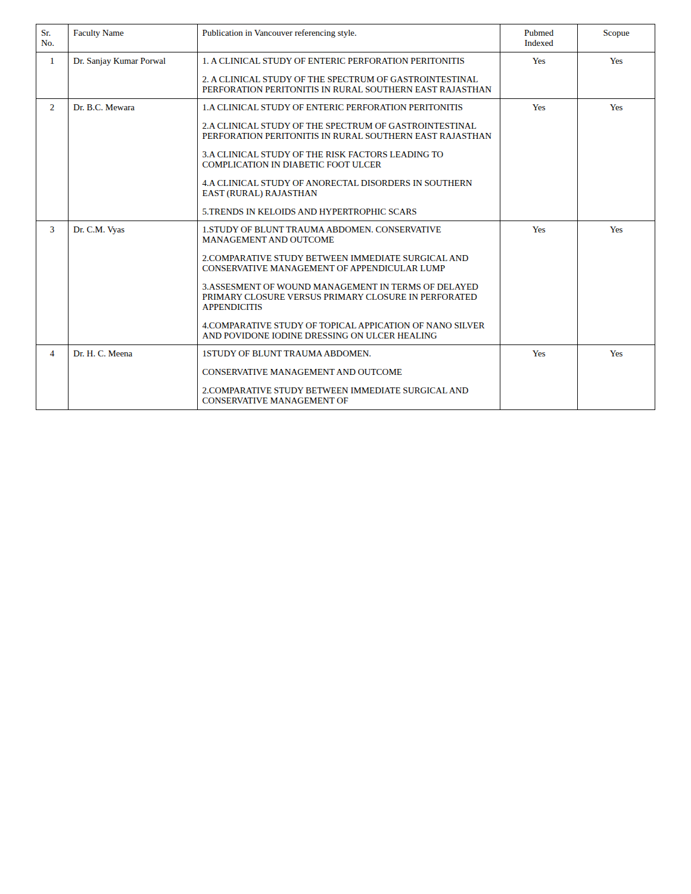| Sr. No. | Faculty Name | Publication in Vancouver referencing style. | Pubmed Indexed | Scopue |
| --- | --- | --- | --- | --- |
| 1 | Dr. Sanjay Kumar Porwal | 1. A CLINICAL STUDY OF ENTERIC PERFORATION PERITONITIS 2. A CLINICAL STUDY OF THE SPECTRUM OF GASTROINTESTINAL PERFORATION PERITONITIS IN RURAL SOUTHERN EAST RAJASTHAN | Yes | Yes |
| 2 | Dr. B.C. Mewara | 1.A CLINICAL STUDY OF ENTERIC PERFORATION PERITONITIS 2.A CLINICAL STUDY OF THE SPECTRUM OF GASTROINTESTINAL PERFORATION PERITONITIS IN RURAL SOUTHERN EAST RAJASTHAN 3.A CLINICAL STUDY OF THE RISK FACTORS LEADING TO COMPLICATION IN DIABETIC FOOT ULCER 4.A CLINICAL STUDY OF ANORECTAL DISORDERS IN SOUTHERN EAST (RURAL) RAJASTHAN 5.TRENDS IN KELOIDS AND HYPERTROPHIC SCARS | Yes | Yes |
| 3 | Dr. C.M. Vyas | 1.STUDY OF BLUNT TRAUMA ABDOMEN. CONSERVATIVE MANAGEMENT AND OUTCOME 2.COMPARATIVE STUDY BETWEEN IMMEDIATE SURGICAL AND CONSERVATIVE MANAGEMENT OF APPENDICULAR LUMP 3.ASSESMENT OF WOUND MANAGEMENT IN TERMS OF DELAYED PRIMARY CLOSURE VERSUS PRIMARY CLOSURE IN PERFORATED APPENDICITIS 4.COMPARATIVE STUDY OF TOPICAL APPICATION OF NANO SILVER AND POVIDONE IODINE DRESSING ON ULCER HEALING | Yes | Yes |
| 4 | Dr. H. C. Meena | 1STUDY OF BLUNT TRAUMA ABDOMEN. CONSERVATIVE MANAGEMENT AND OUTCOME 2.COMPARATIVE STUDY BETWEEN IMMEDIATE SURGICAL AND CONSERVATIVE MANAGEMENT OF | Yes | Yes |